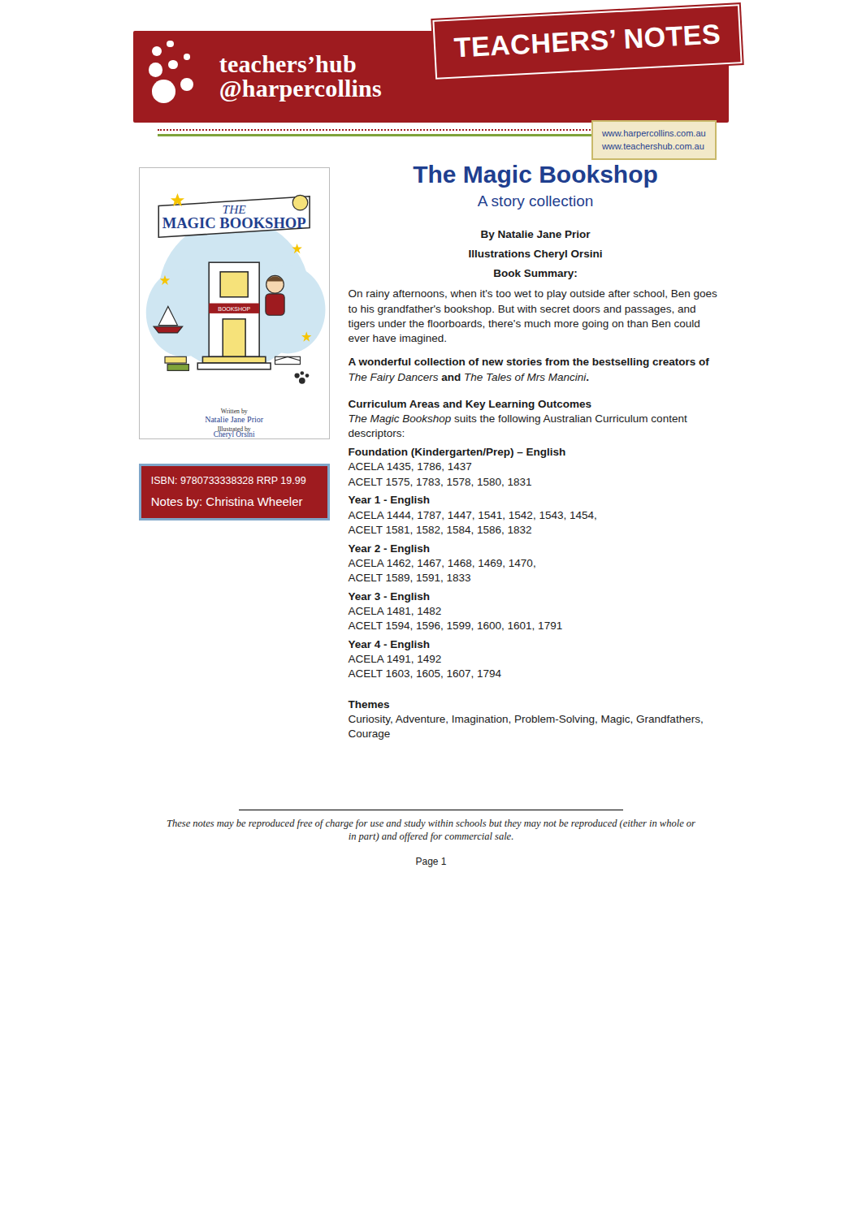teachers’hub
@harpercollins
TEACHERS’ NOTES
www.harpercollins.com.au
www.teachershub.com.au
THE MAGIC BOOKSHOP BOOKSHOP Written by Natalie Jane Prior Illustrated by Cheryl Orsini
ISBN: 9780733338328 RRP 19.99
Notes by: Christina Wheeler
The Magic Bookshop
A story collection
By Natalie Jane Prior
Illustrations Cheryl Orsini
Book Summary:
On rainy afternoons, when it's too wet to play outside after school, Ben goes to his grandfather's bookshop. But with secret doors and passages, and tigers under the floorboards, there's much more going on than Ben could ever have imagined.
A wonderful collection of new stories from the bestselling creators of The Fairy Dancers and The Tales of Mrs Mancini.
Curriculum Areas and Key Learning Outcomes
The Magic Bookshop suits the following Australian Curriculum content descriptors:
Foundation (Kindergarten/Prep) – English
ACELA 1435, 1786, 1437
ACELT 1575, 1783, 1578, 1580, 1831
Year 1 - English
ACELA 1444, 1787, 1447, 1541, 1542, 1543, 1454,
ACELT 1581, 1582, 1584, 1586, 1832
Year 2 - English
ACELA 1462, 1467, 1468, 1469, 1470,
ACELT 1589, 1591, 1833
Year 3 - English
ACELA 1481, 1482
ACELT 1594, 1596, 1599, 1600, 1601, 1791
Year 4 - English
ACELA 1491, 1492
ACELT 1603, 1605, 1607, 1794
Themes
Curiosity, Adventure, Imagination, Problem-Solving, Magic, Grandfathers, Courage
These notes may be reproduced free of charge for use and study within schools but they may not be reproduced (either in whole or in part) and offered for commercial sale.
Page 1